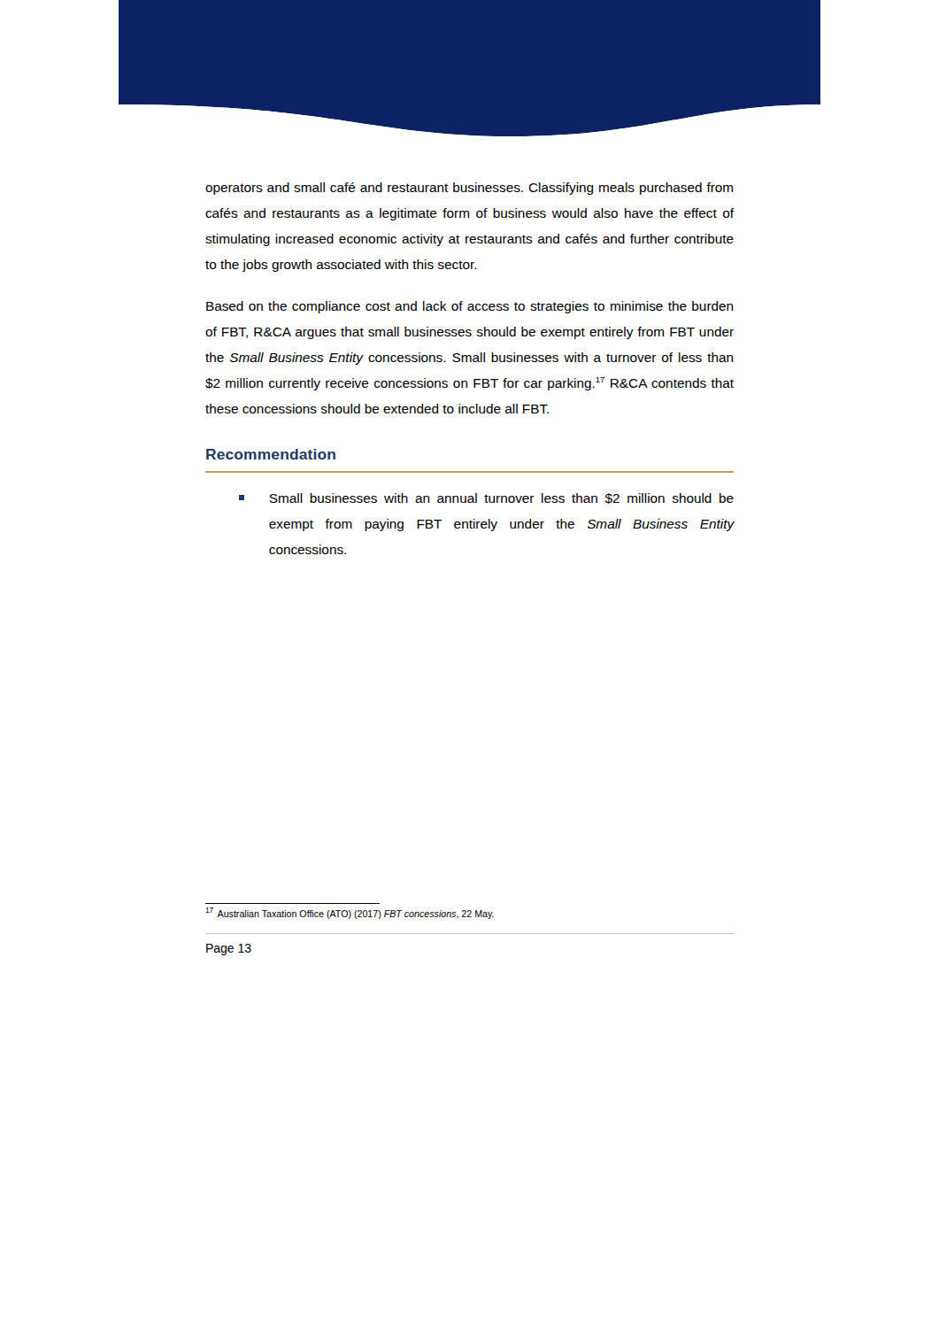operators and small café and restaurant businesses. Classifying meals purchased from cafés and restaurants as a legitimate form of business would also have the effect of stimulating increased economic activity at restaurants and cafés and further contribute to the jobs growth associated with this sector.
Based on the compliance cost and lack of access to strategies to minimise the burden of FBT, R&CA argues that small businesses should be exempt entirely from FBT under the Small Business Entity concessions. Small businesses with a turnover of less than $2 million currently receive concessions on FBT for car parking.17 R&CA contends that these concessions should be extended to include all FBT.
Recommendation
Small businesses with an annual turnover less than $2 million should be exempt from paying FBT entirely under the Small Business Entity concessions.
17 Australian Taxation Office (ATO) (2017) FBT concessions, 22 May.
Page 13